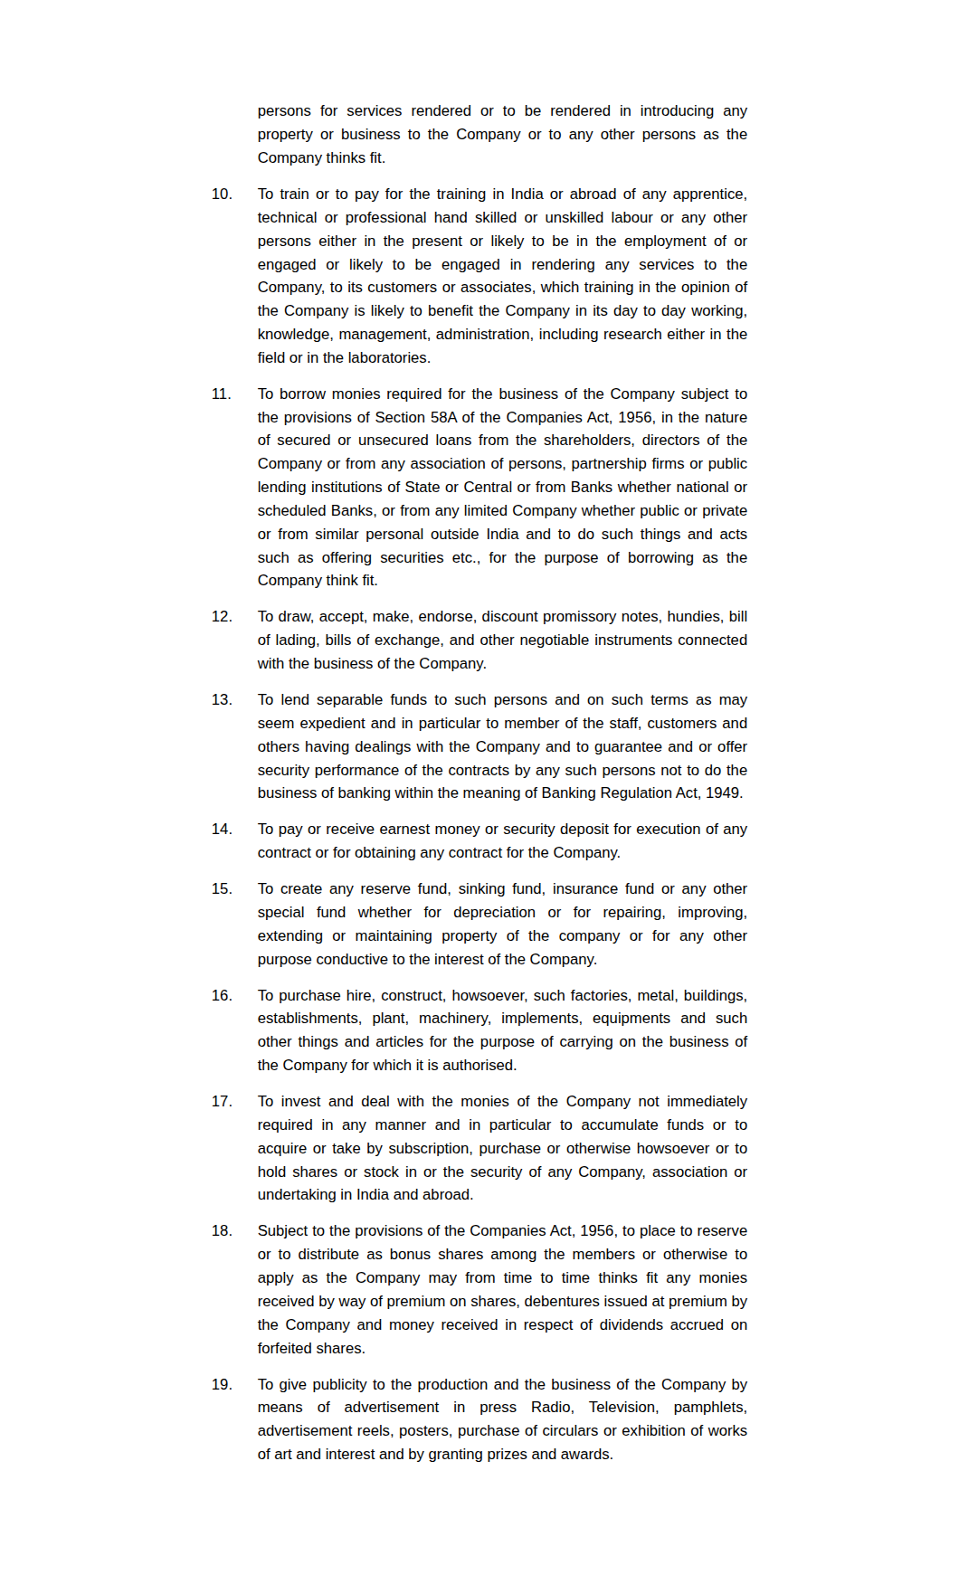persons for services rendered or to be rendered in introducing any property or business to the Company or to any other persons as the Company thinks fit.
To train or to pay for the training in India or abroad of any apprentice, technical or professional hand skilled or unskilled labour or any other persons either in the present or likely to be in the employment of or engaged or likely to be engaged in rendering any services to the Company, to its customers or associates, which training in the opinion of the Company is likely to benefit the Company in its day to day working, knowledge, management, administration, including research either in the field or in the laboratories.
To borrow monies required for the business of the Company subject to the provisions of Section 58A of the Companies Act, 1956, in the nature of secured or unsecured loans from the shareholders, directors of the Company or from any association of persons, partnership firms or public lending institutions of State or Central or from Banks whether national or scheduled Banks, or from any limited Company whether public or private or from similar personal outside India and to do such things and acts such as offering securities etc., for the purpose of borrowing as the Company think fit.
To draw, accept, make, endorse, discount promissory notes, hundies, bill of lading, bills of exchange, and other negotiable instruments connected with the business of the Company.
To lend separable funds to such persons and on such terms as may seem expedient and in particular to member of the staff, customers and others having dealings with the Company and to guarantee and or offer security performance of the contracts by any such persons not to do the business of banking within the meaning of Banking Regulation Act, 1949.
To pay or receive earnest money or security deposit for execution of any contract or for obtaining any contract for the Company.
To create any reserve fund, sinking fund, insurance fund or any other special fund whether for depreciation or for repairing, improving, extending or maintaining property of the company or for any other purpose conductive to the interest of the Company.
To purchase hire, construct, howsoever, such factories, metal, buildings, establishments, plant, machinery, implements, equipments and such other things and articles for the purpose of carrying on the business of the Company for which it is authorised.
To invest and deal with the monies of the Company not immediately required in any manner and in particular to accumulate funds or to acquire or take by subscription, purchase or otherwise howsoever or to hold shares or stock in or the security of any Company, association or undertaking in India and abroad.
Subject to the provisions of the Companies Act, 1956, to place to reserve or to distribute as bonus shares among the members or otherwise to apply as the Company may from time to time thinks fit any monies received by way of premium on shares, debentures issued at premium by the Company and money received in respect of dividends accrued on forfeited shares.
To give publicity to the production and the business of the Company by means of advertisement in press Radio, Television, pamphlets, advertisement reels, posters, purchase of circulars or exhibition of works of art and interest and by granting prizes and awards.